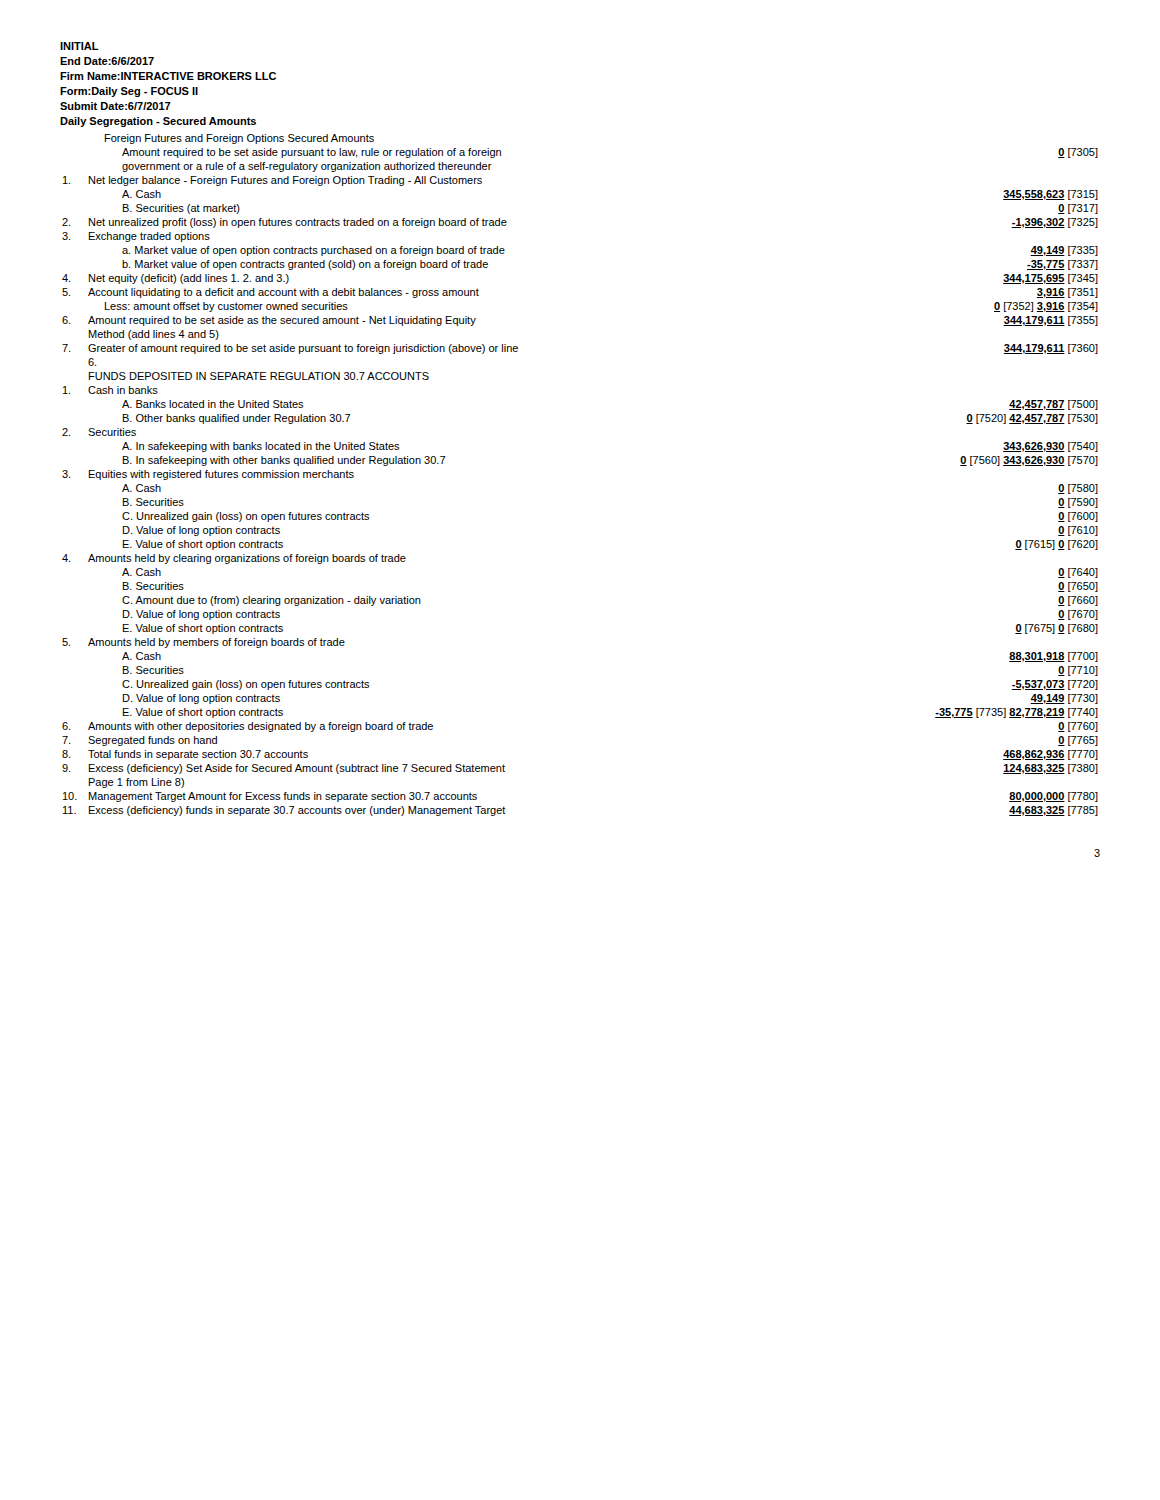INITIAL
End Date:6/6/2017
Firm Name:INTERACTIVE BROKERS LLC
Form:Daily Seg - FOCUS II
Submit Date:6/7/2017
Daily Segregation - Secured Amounts
| | Foreign Futures and Foreign Options Secured Amounts | |
| | Amount required to be set aside pursuant to law, rule or regulation of a foreign | 0 [7305] |
| | government or a rule of a self-regulatory organization authorized thereunder | |
| 1. | Net ledger balance - Foreign Futures and Foreign Option Trading - All Customers | |
| | A. Cash | 345,558,623 [7315] |
| | B. Securities (at market) | 0 [7317] |
| 2. | Net unrealized profit (loss) in open futures contracts traded on a foreign board of trade | -1,396,302 [7325] |
| 3. | Exchange traded options | |
| | a. Market value of open option contracts purchased on a foreign board of trade | 49,149 [7335] |
| | b. Market value of open contracts granted (sold) on a foreign board of trade | -35,775 [7337] |
| 4. | Net equity (deficit) (add lines 1. 2. and 3.) | 344,175,695 [7345] |
| 5. | Account liquidating to a deficit and account with a debit balances - gross amount | 3,916 [7351] |
| | Less: amount offset by customer owned securities | 0 [7352] 3,916 [7354] |
| 6. | Amount required to be set aside as the secured amount - Net Liquidating Equity | 344,179,611 [7355] |
| | Method (add lines 4 and 5) | |
| 7. | Greater of amount required to be set aside pursuant to foreign jurisdiction (above) or line | 344,179,611 [7360] |
| | 6. | |
| | FUNDS DEPOSITED IN SEPARATE REGULATION 30.7 ACCOUNTS | |
| 1. | Cash in banks | |
| | A. Banks located in the United States | 42,457,787 [7500] |
| | B. Other banks qualified under Regulation 30.7 | 0 [7520] 42,457,787 [7530] |
| 2. | Securities | |
| | A. In safekeeping with banks located in the United States | 343,626,930 [7540] |
| | B. In safekeeping with other banks qualified under Regulation 30.7 | 0 [7560] 343,626,930 [7570] |
| 3. | Equities with registered futures commission merchants | |
| | A. Cash | 0 [7580] |
| | B. Securities | 0 [7590] |
| | C. Unrealized gain (loss) on open futures contracts | 0 [7600] |
| | D. Value of long option contracts | 0 [7610] |
| | E. Value of short option contracts | 0 [7615] 0 [7620] |
| 4. | Amounts held by clearing organizations of foreign boards of trade | |
| | A. Cash | 0 [7640] |
| | B. Securities | 0 [7650] |
| | C. Amount due to (from) clearing organization - daily variation | 0 [7660] |
| | D. Value of long option contracts | 0 [7670] |
| | E. Value of short option contracts | 0 [7675] 0 [7680] |
| 5. | Amounts held by members of foreign boards of trade | |
| | A. Cash | 88,301,918 [7700] |
| | B. Securities | 0 [7710] |
| | C. Unrealized gain (loss) on open futures contracts | -5,537,073 [7720] |
| | D. Value of long option contracts | 49,149 [7730] |
| | E. Value of short option contracts | -35,775 [7735] 82,778,219 [7740] |
| 6. | Amounts with other depositories designated by a foreign board of trade | 0 [7760] |
| 7. | Segregated funds on hand | 0 [7765] |
| 8. | Total funds in separate section 30.7 accounts | 468,862,936 [7770] |
| 9. | Excess (deficiency) Set Aside for Secured Amount (subtract line 7 Secured Statement | 124,683,325 [7380] |
| | Page 1 from Line 8) | |
| 10. | Management Target Amount for Excess funds in separate section 30.7 accounts | 80,000,000 [7780] |
| 11. | Excess (deficiency) funds in separate 30.7 accounts over (under) Management Target | 44,683,325 [7785] |
3